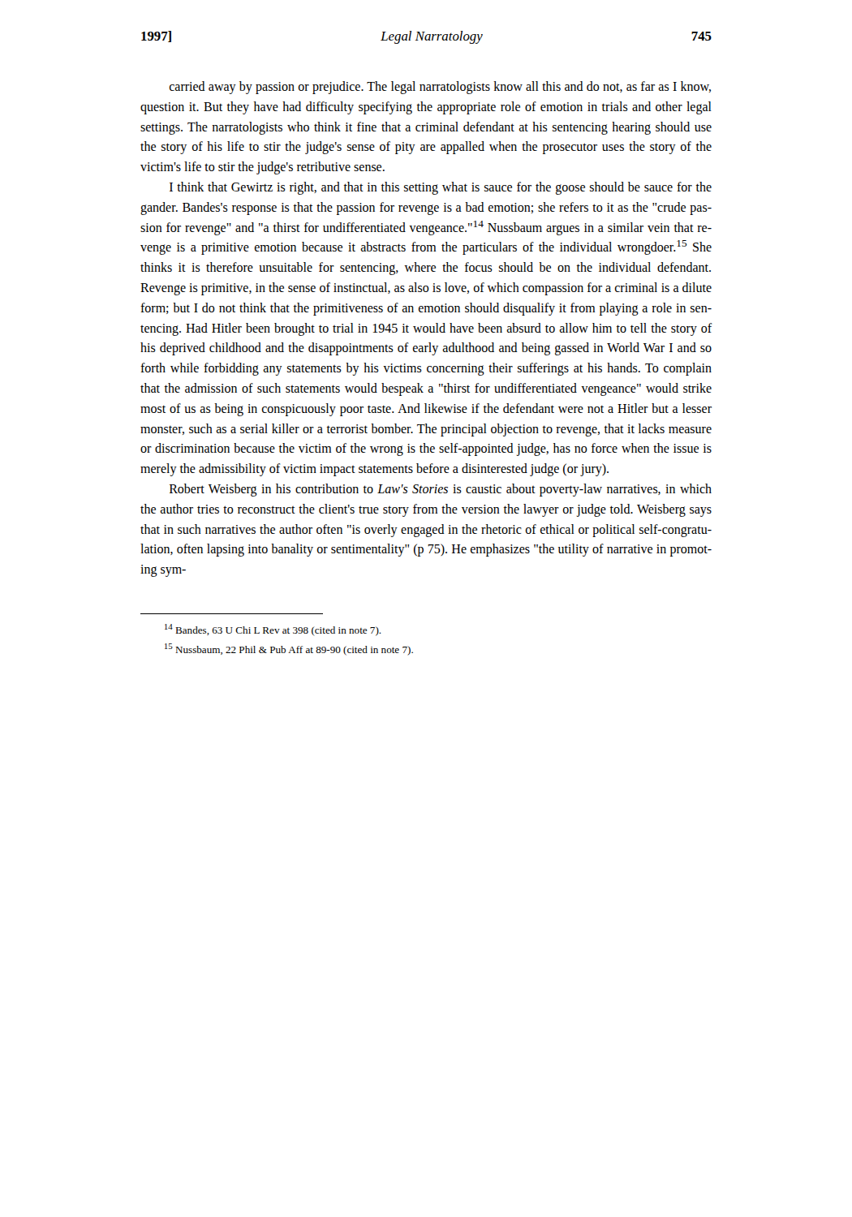1997] Legal Narratology 745
carried away by passion or prejudice. The legal narratologists know all this and do not, as far as I know, question it. But they have had difficulty specifying the appropriate role of emotion in trials and other legal settings. The narratologists who think it fine that a criminal defendant at his sentencing hearing should use the story of his life to stir the judge's sense of pity are appalled when the prosecutor uses the story of the victim's life to stir the judge's retributive sense.
I think that Gewirtz is right, and that in this setting what is sauce for the goose should be sauce for the gander. Bandes's response is that the passion for revenge is a bad emotion; she refers to it as the "crude passion for revenge" and "a thirst for undifferentiated vengeance."14 Nussbaum argues in a similar vein that revenge is a primitive emotion because it abstracts from the particulars of the individual wrongdoer.15 She thinks it is therefore unsuitable for sentencing, where the focus should be on the individual defendant. Revenge is primitive, in the sense of instinctual, as also is love, of which compassion for a criminal is a dilute form; but I do not think that the primitiveness of an emotion should disqualify it from playing a role in sentencing. Had Hitler been brought to trial in 1945 it would have been absurd to allow him to tell the story of his deprived childhood and the disappointments of early adulthood and being gassed in World War I and so forth while forbidding any statements by his victims concerning their sufferings at his hands. To complain that the admission of such statements would bespeak a "thirst for undifferentiated vengeance" would strike most of us as being in conspicuously poor taste. And likewise if the defendant were not a Hitler but a lesser monster, such as a serial killer or a terrorist bomber. The principal objection to revenge, that it lacks measure or discrimination because the victim of the wrong is the self-appointed judge, has no force when the issue is merely the admissibility of victim impact statements before a disinterested judge (or jury).
Robert Weisberg in his contribution to Law's Stories is caustic about poverty-law narratives, in which the author tries to reconstruct the client's true story from the version the lawyer or judge told. Weisberg says that in such narratives the author often "is overly engaged in the rhetoric of ethical or political self-congratulation, often lapsing into banality or sentimentality" (p 75). He emphasizes "the utility of narrative in promoting sym-
14 Bandes, 63 U Chi L Rev at 398 (cited in note 7).
15 Nussbaum, 22 Phil & Pub Aff at 89-90 (cited in note 7).